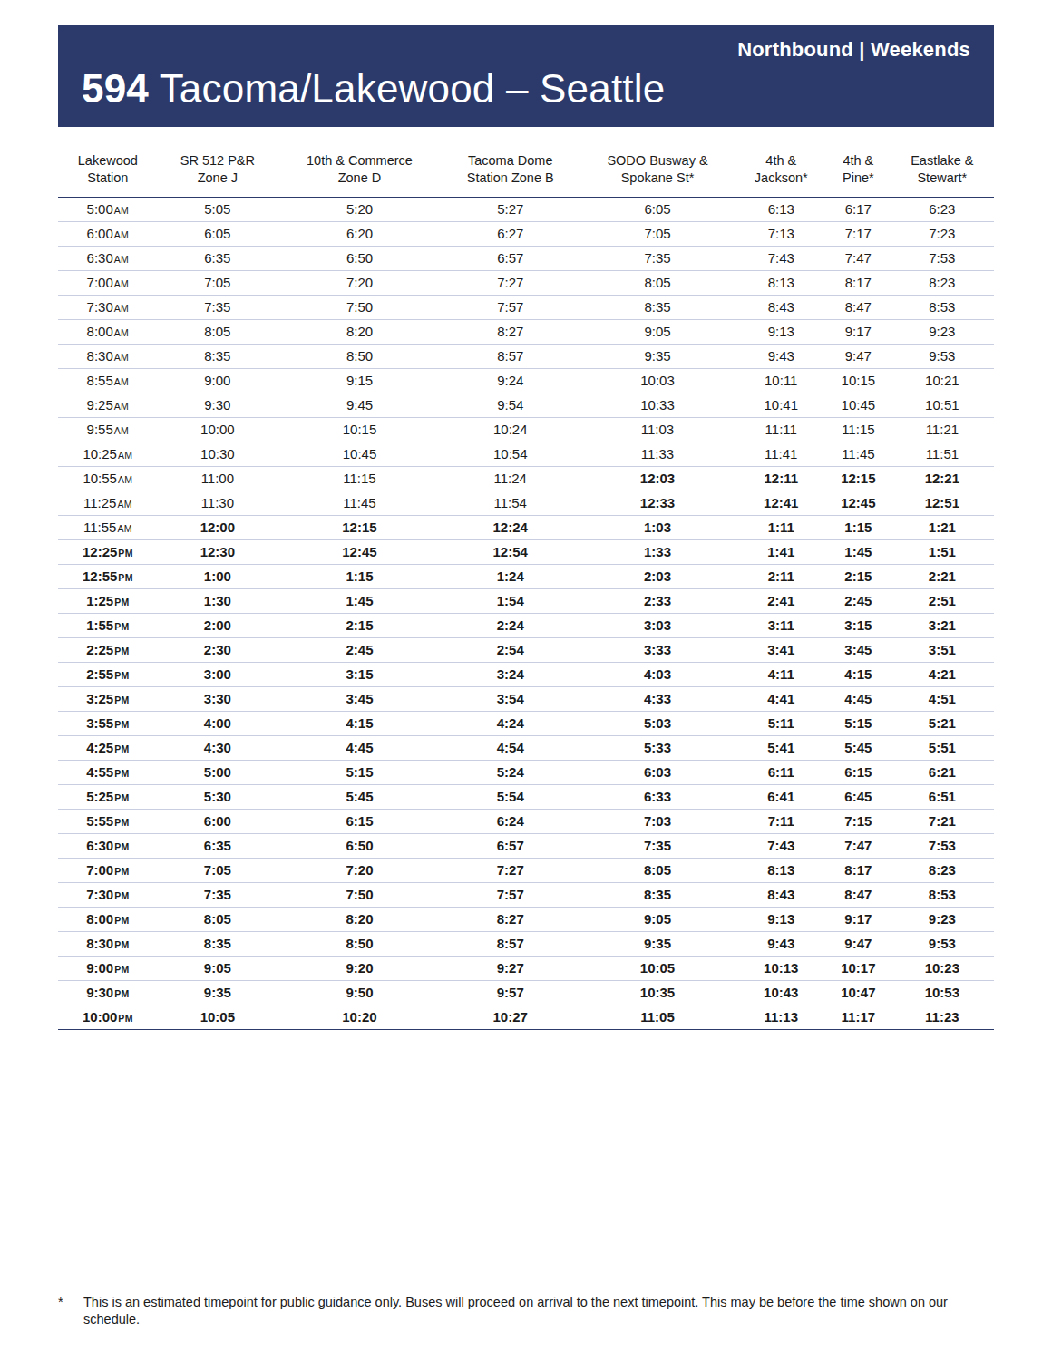Northbound | Weekends
594 Tacoma/Lakewood – Seattle
| Lakewood Station | SR 512 P&R Zone J | 10th & Commerce Zone D | Tacoma Dome Station Zone B | SODO Busway & Spokane St* | 4th & Jackson* | 4th & Pine* | Eastlake & Stewart* |
| --- | --- | --- | --- | --- | --- | --- | --- |
| 5:00 AM | 5:05 | 5:20 | 5:27 | 6:05 | 6:13 | 6:17 | 6:23 |
| 6:00 AM | 6:05 | 6:20 | 6:27 | 7:05 | 7:13 | 7:17 | 7:23 |
| 6:30 AM | 6:35 | 6:50 | 6:57 | 7:35 | 7:43 | 7:47 | 7:53 |
| 7:00 AM | 7:05 | 7:20 | 7:27 | 8:05 | 8:13 | 8:17 | 8:23 |
| 7:30 AM | 7:35 | 7:50 | 7:57 | 8:35 | 8:43 | 8:47 | 8:53 |
| 8:00 AM | 8:05 | 8:20 | 8:27 | 9:05 | 9:13 | 9:17 | 9:23 |
| 8:30 AM | 8:35 | 8:50 | 8:57 | 9:35 | 9:43 | 9:47 | 9:53 |
| 8:55 AM | 9:00 | 9:15 | 9:24 | 10:03 | 10:11 | 10:15 | 10:21 |
| 9:25 AM | 9:30 | 9:45 | 9:54 | 10:33 | 10:41 | 10:45 | 10:51 |
| 9:55 AM | 10:00 | 10:15 | 10:24 | 11:03 | 11:11 | 11:15 | 11:21 |
| 10:25 AM | 10:30 | 10:45 | 10:54 | 11:33 | 11:41 | 11:45 | 11:51 |
| 10:55 AM | 11:00 | 11:15 | 11:24 | 12:03 | 12:11 | 12:15 | 12:21 |
| 11:25 AM | 11:30 | 11:45 | 11:54 | 12:33 | 12:41 | 12:45 | 12:51 |
| 11:55 AM | 12:00 | 12:15 | 12:24 | 1:03 | 1:11 | 1:15 | 1:21 |
| 12:25 PM | 12:30 | 12:45 | 12:54 | 1:33 | 1:41 | 1:45 | 1:51 |
| 12:55 PM | 1:00 | 1:15 | 1:24 | 2:03 | 2:11 | 2:15 | 2:21 |
| 1:25 PM | 1:30 | 1:45 | 1:54 | 2:33 | 2:41 | 2:45 | 2:51 |
| 1:55 PM | 2:00 | 2:15 | 2:24 | 3:03 | 3:11 | 3:15 | 3:21 |
| 2:25 PM | 2:30 | 2:45 | 2:54 | 3:33 | 3:41 | 3:45 | 3:51 |
| 2:55 PM | 3:00 | 3:15 | 3:24 | 4:03 | 4:11 | 4:15 | 4:21 |
| 3:25 PM | 3:30 | 3:45 | 3:54 | 4:33 | 4:41 | 4:45 | 4:51 |
| 3:55 PM | 4:00 | 4:15 | 4:24 | 5:03 | 5:11 | 5:15 | 5:21 |
| 4:25 PM | 4:30 | 4:45 | 4:54 | 5:33 | 5:41 | 5:45 | 5:51 |
| 4:55 PM | 5:00 | 5:15 | 5:24 | 6:03 | 6:11 | 6:15 | 6:21 |
| 5:25 PM | 5:30 | 5:45 | 5:54 | 6:33 | 6:41 | 6:45 | 6:51 |
| 5:55 PM | 6:00 | 6:15 | 6:24 | 7:03 | 7:11 | 7:15 | 7:21 |
| 6:30 PM | 6:35 | 6:50 | 6:57 | 7:35 | 7:43 | 7:47 | 7:53 |
| 7:00 PM | 7:05 | 7:20 | 7:27 | 8:05 | 8:13 | 8:17 | 8:23 |
| 7:30 PM | 7:35 | 7:50 | 7:57 | 8:35 | 8:43 | 8:47 | 8:53 |
| 8:00 PM | 8:05 | 8:20 | 8:27 | 9:05 | 9:13 | 9:17 | 9:23 |
| 8:30 PM | 8:35 | 8:50 | 8:57 | 9:35 | 9:43 | 9:47 | 9:53 |
| 9:00 PM | 9:05 | 9:20 | 9:27 | 10:05 | 10:13 | 10:17 | 10:23 |
| 9:30 PM | 9:35 | 9:50 | 9:57 | 10:35 | 10:43 | 10:47 | 10:53 |
| 10:00 PM | 10:05 | 10:20 | 10:27 | 11:05 | 11:13 | 11:17 | 11:23 |
*
This is an estimated timepoint for public guidance only. Buses will proceed on arrival to the next timepoint. This may be before the time shown on our schedule.